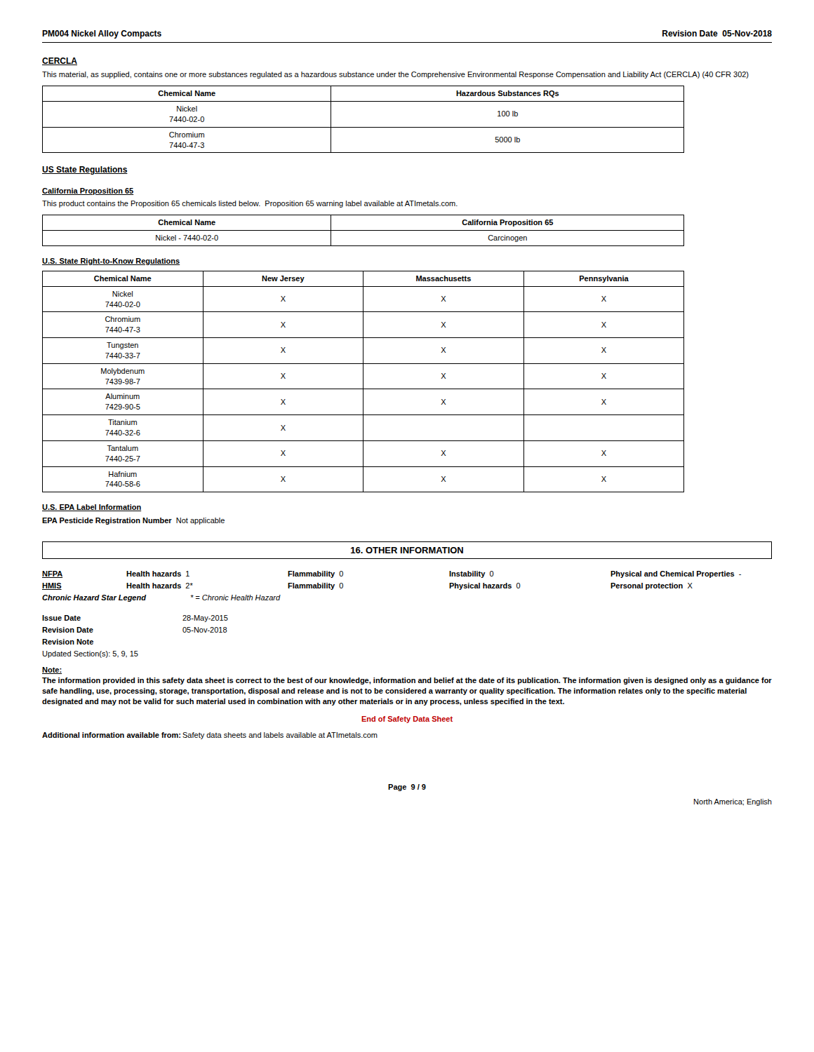PM004 Nickel Alloy Compacts
Revision Date 05-Nov-2018
CERCLA
This material, as supplied, contains one or more substances regulated as a hazardous substance under the Comprehensive Environmental Response Compensation and Liability Act (CERCLA) (40 CFR 302)
| Chemical Name | Hazardous Substances RQs |
| --- | --- |
| Nickel 7440-02-0 | 100 lb |
| Chromium 7440-47-3 | 5000 lb |
US State Regulations
California Proposition 65
This product contains the Proposition 65 chemicals listed below. Proposition 65 warning label available at ATImetals.com.
| Chemical Name | California Proposition 65 |
| --- | --- |
| Nickel - 7440-02-0 | Carcinogen |
U.S. State Right-to-Know Regulations
| Chemical Name | New Jersey | Massachusetts | Pennsylvania |
| --- | --- | --- | --- |
| Nickel 7440-02-0 | X | X | X |
| Chromium 7440-47-3 | X | X | X |
| Tungsten 7440-33-7 | X | X | X |
| Molybdenum 7439-98-7 | X | X | X |
| Aluminum 7429-90-5 | X | X | X |
| Titanium 7440-32-6 | X | | |
| Tantalum 7440-25-7 | X | X | X |
| Hafnium 7440-58-6 | X | X | X |
U.S. EPA Label Information
EPA Pesticide Registration Number Not applicable
16. OTHER INFORMATION
NFPA
Health hazards 1
Flammability 0
Instability 0
Physical and Chemical Properties -
HMIS
Health hazards 2*
Flammability 0
Physical hazards 0
Personal protection X
Chronic Hazard Star Legend * = Chronic Health Hazard
Issue Date
28-May-2015
Revision Date
05-Nov-2018
Revision Note
Updated Section(s): 5, 9, 15
Note:
The information provided in this safety data sheet is correct to the best of our knowledge, information and belief at the date of its publication. The information given is designed only as a guidance for safe handling, use, processing, storage, transportation, disposal and release and is not to be considered a warranty or quality specification. The information relates only to the specific material designated and may not be valid for such material used in combination with any other materials or in any process, unless specified in the text.
End of Safety Data Sheet
Additional information available from:
Safety data sheets and labels available at ATImetals.com
Page 9 / 9
North America; English